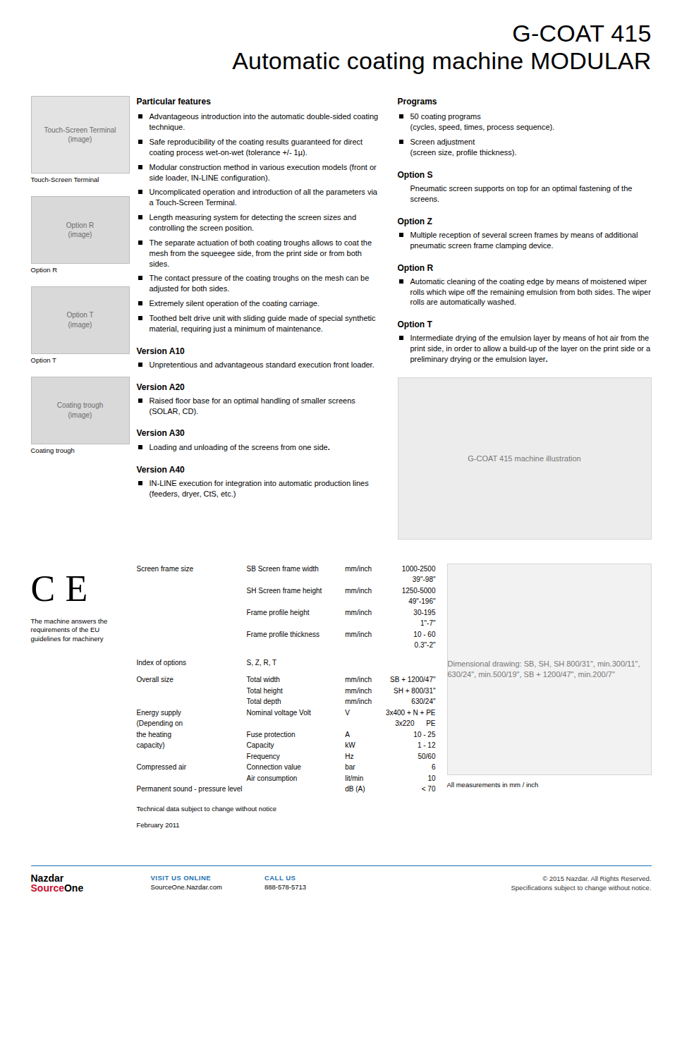G-COAT 415 Automatic coating machine MODULAR
Touch-Screen Terminal
(image)
Touch-Screen Terminal
Option R
(image)
Option R
Option T
(image)
Option T
Coating trough
(image)
Coating trough
Particular features
Advantageous introduction into the automatic double-sided coating technique.
Safe reproducibility of the coating results guaranteed for direct coating process wet-on-wet (tolerance +/- 1µ).
Modular construction method in various execution models (front or side loader, IN-LINE configuration).
Uncomplicated operation and introduction of all the parameters via a Touch-Screen Terminal.
Length measuring system for detecting the screen sizes and controlling the screen position.
The separate actuation of both coating troughs allows to coat the mesh from the squeegee side, from the print side or from both sides.
The contact pressure of the coating troughs on the mesh can be adjusted for both sides.
Extremely silent operation of the coating carriage.
Toothed belt drive unit with sliding guide made of special synthetic material, requiring just a minimum of maintenance.
Version A10
Unpretentious and advantageous standard execution front loader.
Version A20
Raised floor base for an optimal handling of smaller screens (SOLAR, CD).
Version A30
Loading and unloading of the screens from one side.
Version A40
IN-LINE execution for integration into automatic production lines (feeders, dryer, CtS, etc.)
Programs
50 coating programs
(cycles, speed, times, process sequence).
Screen adjustment
(screen size, profile thickness).
Option S
Pneumatic screen supports on top for an optimal fastening of the screens.
Option Z
Multiple reception of several screen frames by means of additional pneumatic screen frame clamping device.
Option R
Automatic cleaning of the coating edge by means of moistened wiper rolls which wipe off the remaining emulsion from both sides. The wiper rolls are automatically washed.
Option T
Intermediate drying of the emulsion layer by means of hot air from the print side, in order to allow a build-up of the layer on the print side or a preliminary drying or the emulsion layer.
G-COAT 415 machine illustration
C E
The machine answers the requirements of the EU guidelines for machinery
| Screen frame size | SB Screen frame width | mm/inch | 1000-2500 |
| | | | 39"-98" |
| | SH Screen frame height | mm/inch | 1250-5000 |
| | | | 49"-196" |
| | Frame profile height | mm/inch | 30-195 |
| | | | 1"-7" |
| | Frame profile thickness | mm/inch | 10 - 60 |
| | | | 0.3"-2" |
| Index of options | S, Z, R, T | | |
| Overall size | Total width | mm/inch | SB + 1200/47" |
| | Total height | mm/inch | SH + 800/31" |
| | Total depth | mm/inch | 630/24" |
| Energy supply | Nominal voltage Volt | V | 3x400 + N + PE |
| (Depending on | | | 3x220 PE |
| the heating | Fuse protection | A | 10 - 25 |
| capacity) | Capacity | kW | 1 - 12 |
| | Frequency | Hz | 50/60 |
| Compressed air | Connection value | bar | 6 |
| | Air consumption | lit/min | 10 |
| Permanent sound - pressure level | | dB (A) | < 70 |
Technical data subject to change without notice
February 2011
Dimensional drawing: SB, SH, SH 800/31", min.300/11", 630/24", min.500/19", SB + 1200/47", min.200/7"
All measurements in mm / inch
Nazdar SourceOne
VISIT US ONLINE
SourceOne.Nazdar.com
CALL US
888-578-5713
© 2015 Nazdar. All Rights Reserved.
Specifications subject to change without notice.